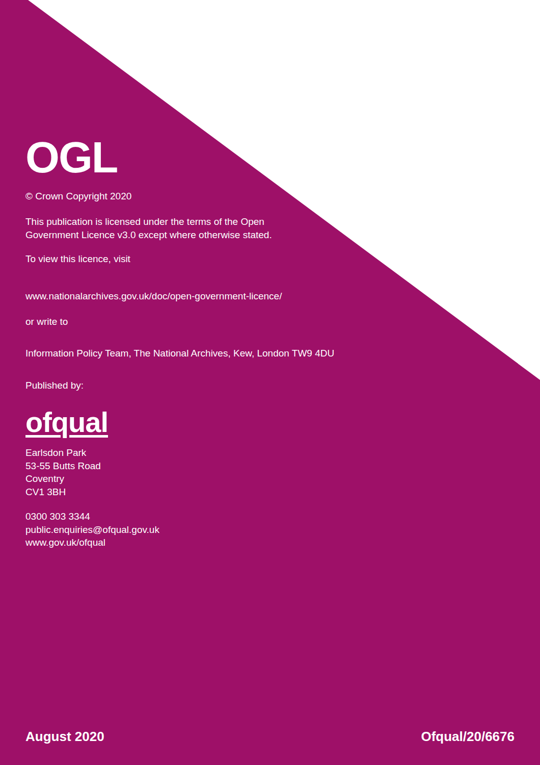OGL
© Crown Copyright 2020
This publication is licensed under the terms of the Open Government Licence v3.0 except where otherwise stated.
To view this licence, visit
www.nationalarchives.gov.uk/doc/open-government-licence/
or write to
Information Policy Team, The National Archives, Kew, London TW9 4DU
Published by:
ofqual
Earlsdon Park
53-55 Butts Road
Coventry
CV1 3BH
0300 303 3344
public.enquiries@ofqual.gov.uk
www.gov.uk/ofqual
August 2020
Ofqual/20/6676